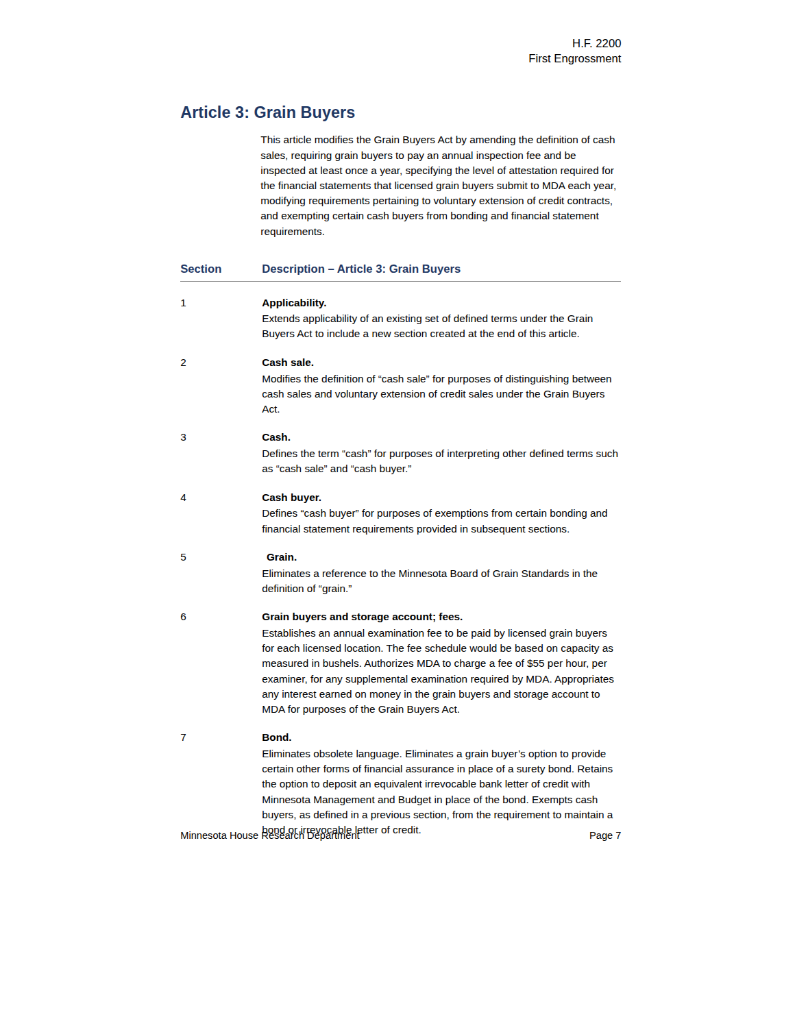H.F. 2200 First Engrossment
Article 3: Grain Buyers
This article modifies the Grain Buyers Act by amending the definition of cash sales, requiring grain buyers to pay an annual inspection fee and be inspected at least once a year, specifying the level of attestation required for the financial statements that licensed grain buyers submit to MDA each year, modifying requirements pertaining to voluntary extension of credit contracts, and exempting certain cash buyers from bonding and financial statement requirements.
| Section | Description – Article 3: Grain Buyers |
| --- | --- |
| 1 | Applicability. Extends applicability of an existing set of defined terms under the Grain Buyers Act to include a new section created at the end of this article. |
| 2 | Cash sale. Modifies the definition of “cash sale” for purposes of distinguishing between cash sales and voluntary extension of credit sales under the Grain Buyers Act. |
| 3 | Cash. Defines the term “cash” for purposes of interpreting other defined terms such as “cash sale” and “cash buyer.” |
| 4 | Cash buyer. Defines “cash buyer” for purposes of exemptions from certain bonding and financial statement requirements provided in subsequent sections. |
| 5 | Grain. Eliminates a reference to the Minnesota Board of Grain Standards in the definition of “grain.” |
| 6 | Grain buyers and storage account; fees. Establishes an annual examination fee to be paid by licensed grain buyers for each licensed location. The fee schedule would be based on capacity as measured in bushels. Authorizes MDA to charge a fee of $55 per hour, per examiner, for any supplemental examination required by MDA. Appropriates any interest earned on money in the grain buyers and storage account to MDA for purposes of the Grain Buyers Act. |
| 7 | Bond. Eliminates obsolete language. Eliminates a grain buyer’s option to provide certain other forms of financial assurance in place of a surety bond. Retains the option to deposit an equivalent irrevocable bank letter of credit with Minnesota Management and Budget in place of the bond. Exempts cash buyers, as defined in a previous section, from the requirement to maintain a bond or irrevocable letter of credit. |
Minnesota House Research Department Page 7